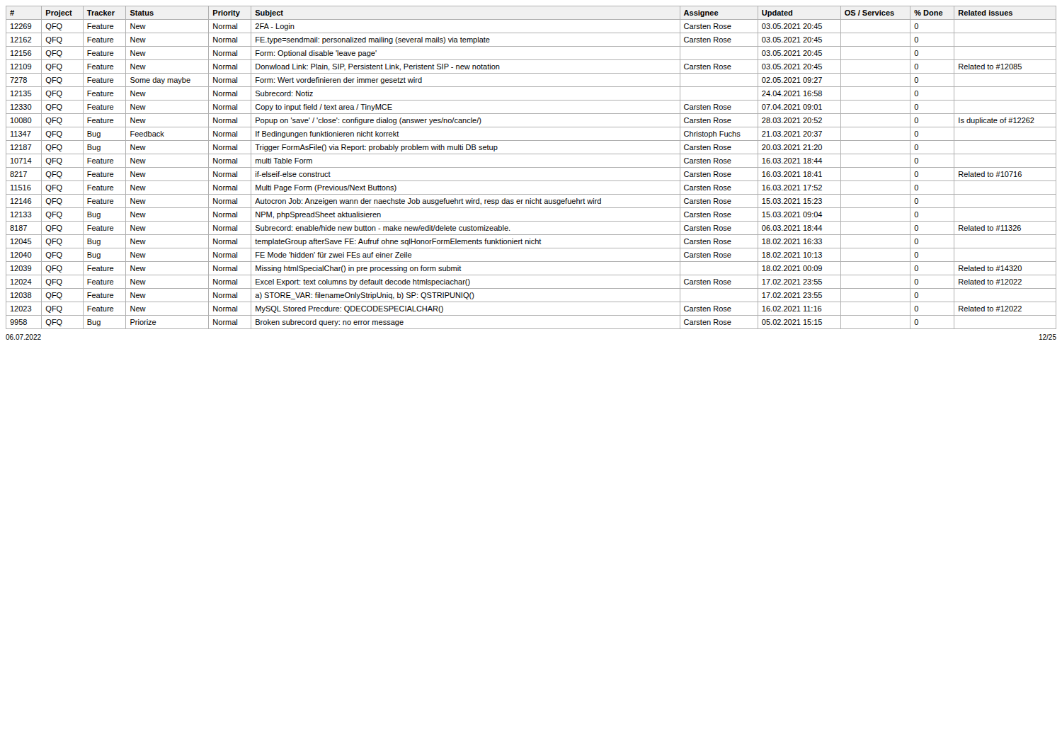| # | Project | Tracker | Status | Priority | Subject | Assignee | Updated | OS / Services | % Done | Related issues |
| --- | --- | --- | --- | --- | --- | --- | --- | --- | --- | --- |
| 12269 | QFQ | Feature | New | Normal | 2FA - Login | Carsten Rose | 03.05.2021 20:45 | | 0 | |
| 12162 | QFQ | Feature | New | Normal | FE.type=sendmail: personalized mailing (several mails) via template | Carsten Rose | 03.05.2021 20:45 | | 0 | |
| 12156 | QFQ | Feature | New | Normal | Form: Optional disable 'leave page' | | 03.05.2021 20:45 | | 0 | |
| 12109 | QFQ | Feature | New | Normal | Donwload Link: Plain, SIP, Persistent Link, Peristent SIP - new notation | Carsten Rose | 03.05.2021 20:45 | | 0 | Related to #12085 |
| 7278 | QFQ | Feature | Some day maybe | Normal | Form: Wert vordefinieren der immer gesetzt wird | | 02.05.2021 09:27 | | 0 | |
| 12135 | QFQ | Feature | New | Normal | Subrecord: Notiz | | 24.04.2021 16:58 | | 0 | |
| 12330 | QFQ | Feature | New | Normal | Copy to input field / text area / TinyMCE | Carsten Rose | 07.04.2021 09:01 | | 0 | |
| 10080 | QFQ | Feature | New | Normal | Popup on 'save' / 'close': configure dialog (answer yes/no/cancle/) | Carsten Rose | 28.03.2021 20:52 | | 0 | Is duplicate of #12262 |
| 11347 | QFQ | Bug | Feedback | Normal | If Bedingungen funktionieren nicht korrekt | Christoph Fuchs | 21.03.2021 20:37 | | 0 | |
| 12187 | QFQ | Bug | New | Normal | Trigger FormAsFile() via Report: probably problem with multi DB setup | Carsten Rose | 20.03.2021 21:20 | | 0 | |
| 10714 | QFQ | Feature | New | Normal | multi Table Form | Carsten Rose | 16.03.2021 18:44 | | 0 | |
| 8217 | QFQ | Feature | New | Normal | if-elseif-else construct | Carsten Rose | 16.03.2021 18:41 | | 0 | Related to #10716 |
| 11516 | QFQ | Feature | New | Normal | Multi Page Form (Previous/Next Buttons) | Carsten Rose | 16.03.2021 17:52 | | 0 | |
| 12146 | QFQ | Feature | New | Normal | Autocron Job: Anzeigen wann der naechste Job ausgefuehrt wird, resp das er nicht ausgefuehrt wird | Carsten Rose | 15.03.2021 15:23 | | 0 | |
| 12133 | QFQ | Bug | New | Normal | NPM, phpSpreadSheet aktualisieren | Carsten Rose | 15.03.2021 09:04 | | 0 | |
| 8187 | QFQ | Feature | New | Normal | Subrecord: enable/hide new button - make new/edit/delete customizeable. | Carsten Rose | 06.03.2021 18:44 | | 0 | Related to #11326 |
| 12045 | QFQ | Bug | New | Normal | templateGroup afterSave FE: Aufruf ohne sqlHonorFormElements funktioniert nicht | Carsten Rose | 18.02.2021 16:33 | | 0 | |
| 12040 | QFQ | Bug | New | Normal | FE Mode 'hidden' für zwei FEs auf einer Zeile | Carsten Rose | 18.02.2021 10:13 | | 0 | |
| 12039 | QFQ | Feature | New | Normal | Missing htmlSpecialChar() in pre processing on form submit | | 18.02.2021 00:09 | | 0 | Related to #14320 |
| 12024 | QFQ | Feature | New | Normal | Excel Export: text columns by default decode htmlspeciachar() | Carsten Rose | 17.02.2021 23:55 | | 0 | Related to #12022 |
| 12038 | QFQ | Feature | New | Normal | a) STORE_VAR: filenameOnlyStripUniq, b) SP: QSTRIPUNIQ() | | 17.02.2021 23:55 | | 0 | |
| 12023 | QFQ | Feature | New | Normal | MySQL Stored Precdure: QDECODESPECIALCHAR() | Carsten Rose | 16.02.2021 11:16 | | 0 | Related to #12022 |
| 9958 | QFQ | Bug | Priorize | Normal | Broken subrecord query: no error message | Carsten Rose | 05.02.2021 15:15 | | 0 | |
06.07.2022 12/25